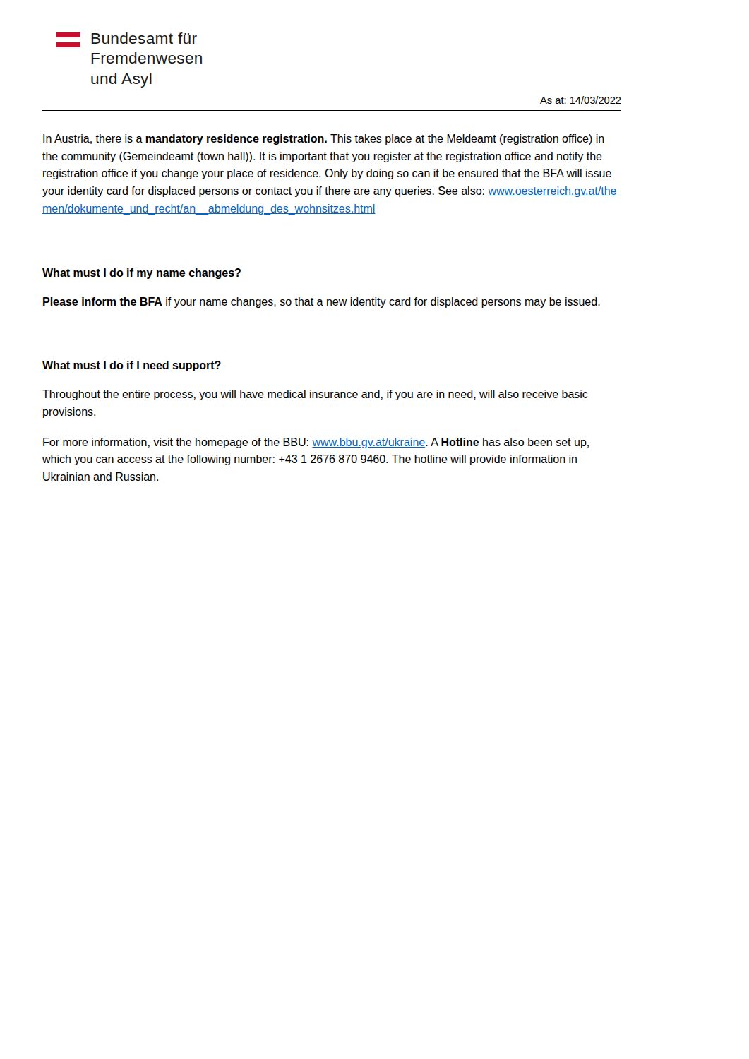Bundesamt für
Fremdenwesen
und Asyl
As at: 14/03/2022
In Austria, there is a mandatory residence registration. This takes place at the Meldeamt (registration office) in the community (Gemeindeamt (town hall)). It is important that you register at the registration office and notify the registration office if you change your place of residence. Only by doing so can it be ensured that the BFA will issue your identity card for displaced persons or contact you if there are any queries. See also: www.oesterreich.gv.at/themen/dokumente_und_recht/an__abmeldung_des_wohnsitzes.html
What must I do if my name changes?
Please inform the BFA if your name changes, so that a new identity card for displaced persons may be issued.
What must I do if I need support?
Throughout the entire process, you will have medical insurance and, if you are in need, will also receive basic provisions.
For more information, visit the homepage of the BBU: www.bbu.gv.at/ukraine. A Hotline has also been set up, which you can access at the following number: +43 1 2676 870 9460. The hotline will provide information in Ukrainian and Russian.